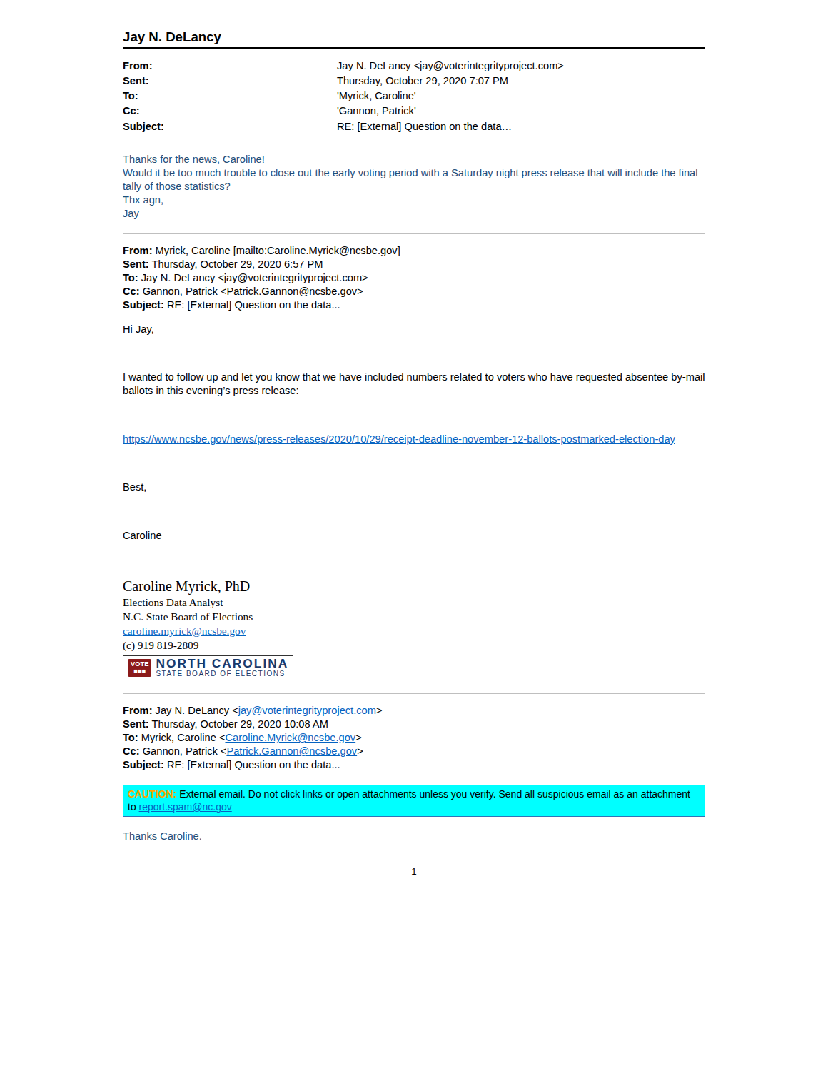Jay N. DeLancy
| From: | Jay N. DeLancy <jay@voterintegrityproject.com> |
| Sent: | Thursday, October 29, 2020 7:07 PM |
| To: | 'Myrick, Caroline' |
| Cc: | 'Gannon, Patrick' |
| Subject: | RE: [External] Question on the data… |
Thanks for the news, Caroline!
Would it be too much trouble to close out the early voting period with a Saturday night press release that will include the final tally of those statistics?
Thx agn,
Jay
From: Myrick, Caroline [mailto:Caroline.Myrick@ncsbe.gov]
Sent: Thursday, October 29, 2020 6:57 PM
To: Jay N. DeLancy <jay@voterintegrityproject.com>
Cc: Gannon, Patrick <Patrick.Gannon@ncsbe.gov>
Subject: RE: [External] Question on the data...
Hi Jay,
I wanted to follow up and let you know that we have included numbers related to voters who have requested absentee by-mail ballots in this evening’s press release:
https://www.ncsbe.gov/news/press-releases/2020/10/29/receipt-deadline-november-12-ballots-postmarked-election-day
Best,
Caroline
Caroline Myrick, PhD
Elections Data Analyst
N.C. State Board of Elections
caroline.myrick@ncsbe.gov
(c) 919 819-2809
VOTE
■■■
NORTH CAROLINA
STATE BOARD OF ELECTIONS
From: Jay N. DeLancy <jay@voterintegrityproject.com>
Sent: Thursday, October 29, 2020 10:08 AM
To: Myrick, Caroline <Caroline.Myrick@ncsbe.gov>
Cc: Gannon, Patrick <Patrick.Gannon@ncsbe.gov>
Subject: RE: [External] Question on the data...
CAUTION: External email. Do not click links or open attachments unless you verify. Send all suspicious email as an attachment to report.spam@nc.gov
Thanks Caroline.
1